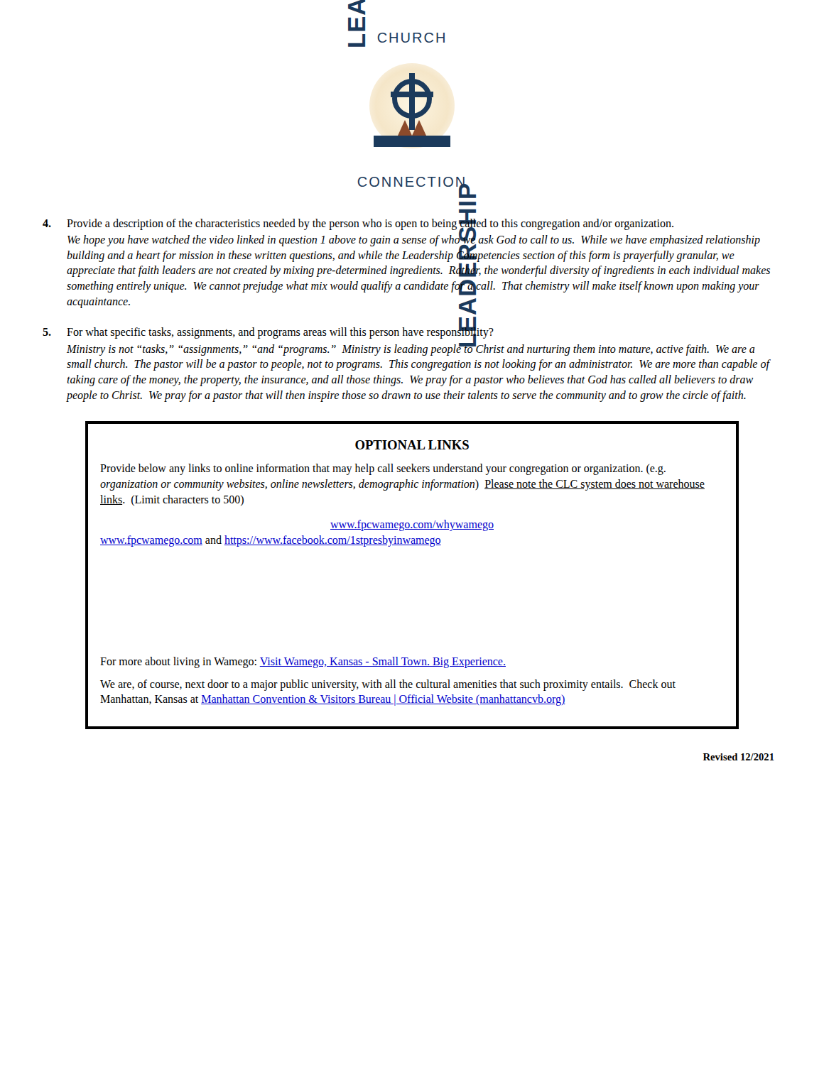CHURCH
LEADERSHIP
LEADERSHIP
CONNECTION
4. Provide a description of the characteristics needed by the person who is open to being called to this congregation and/or organization. We hope you have watched the video linked in question 1 above to gain a sense of who we ask God to call to us. While we have emphasized relationship building and a heart for mission in these written questions, and while the Leadership Competencies section of this form is prayerfully granular, we appreciate that faith leaders are not created by mixing pre-determined ingredients. Rather, the wonderful diversity of ingredients in each individual makes something entirely unique. We cannot prejudge what mix would qualify a candidate for a call. That chemistry will make itself known upon making your acquaintance.
5. For what specific tasks, assignments, and programs areas will this person have responsibility? Ministry is not “tasks,” “assignments,” “and “programs.” Ministry is leading people to Christ and nurturing them into mature, active faith. We are a small church. The pastor will be a pastor to people, not to programs. This congregation is not looking for an administrator. We are more than capable of taking care of the money, the property, the insurance, and all those things. We pray for a pastor who believes that God has called all believers to draw people to Christ. We pray for a pastor that will then inspire those so drawn to use their talents to serve the community and to grow the circle of faith.
OPTIONAL LINKS
Provide below any links to online information that may help call seekers understand your congregation or organization. (e.g. organization or community websites, online newsletters, demographic information) Please note the CLC system does not warehouse links. (Limit characters to 500)
www.fpcwamego.com/whywamego
www.fpcwamego.com and https://www.facebook.com/1stpresbyinwamego
For more about living in Wamego: Visit Wamego, Kansas - Small Town. Big Experience.
We are, of course, next door to a major public university, with all the cultural amenities that such proximity entails. Check out Manhattan, Kansas at Manhattan Convention & Visitors Bureau | Official Website (manhattancvb.org)
Revised 12/2021